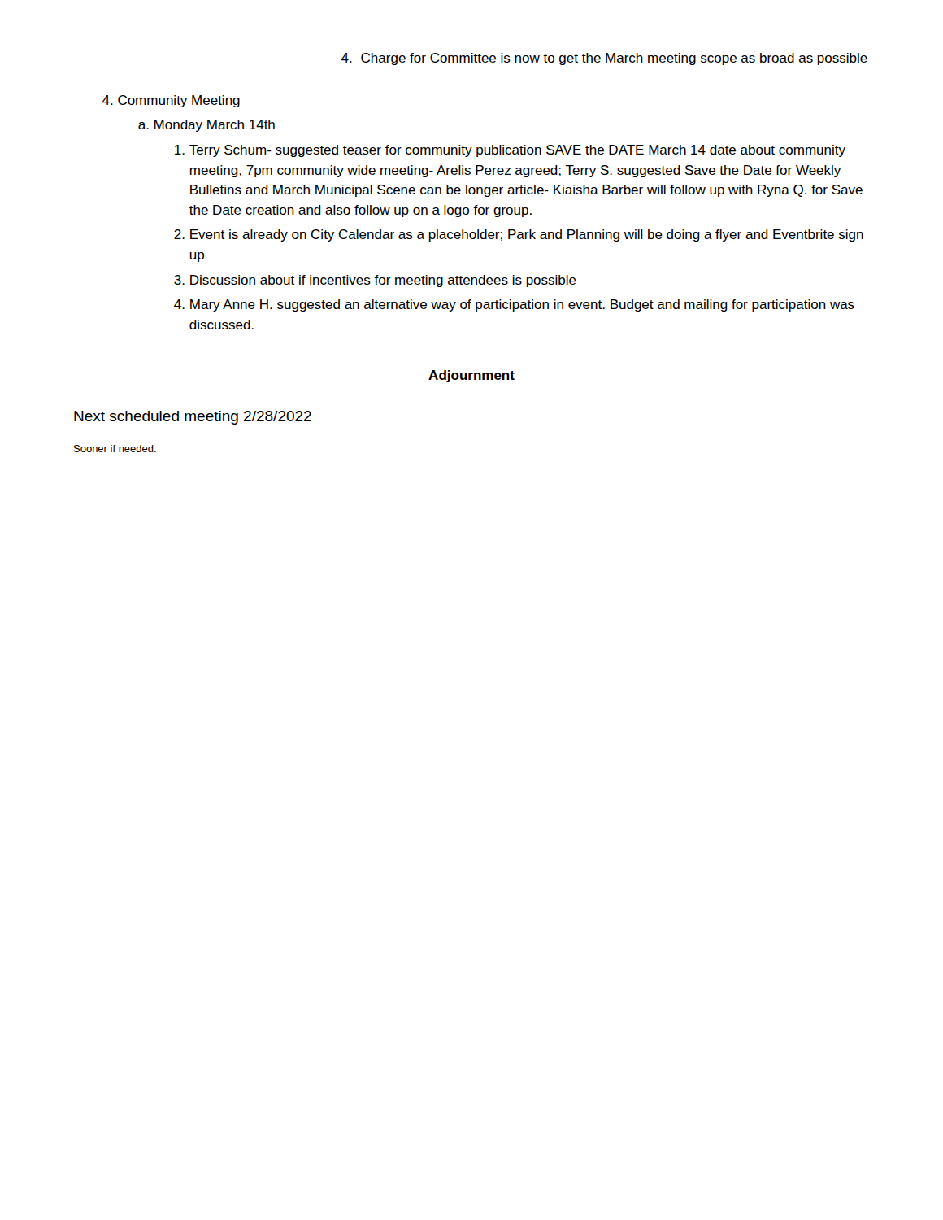Charge for Committee is now to get the March meeting scope as broad as possible
Community Meeting
Monday March 14th
Terry Schum- suggested teaser for community publication SAVE the DATE March 14 date about community meeting, 7pm community wide meeting- Arelis Perez agreed; Terry S. suggested Save the Date for Weekly Bulletins and March Municipal Scene can be longer article- Kiaisha Barber will follow up with Ryna Q. for Save the Date creation and also follow up on a logo for group.
Event is already on City Calendar as a placeholder; Park and Planning will be doing a flyer and Eventbrite sign up
Discussion about if incentives for meeting attendees is possible
Mary Anne H. suggested an alternative way of participation in event. Budget and mailing for participation was discussed.
Adjournment
Next scheduled meeting 2/28/2022
Sooner if needed.